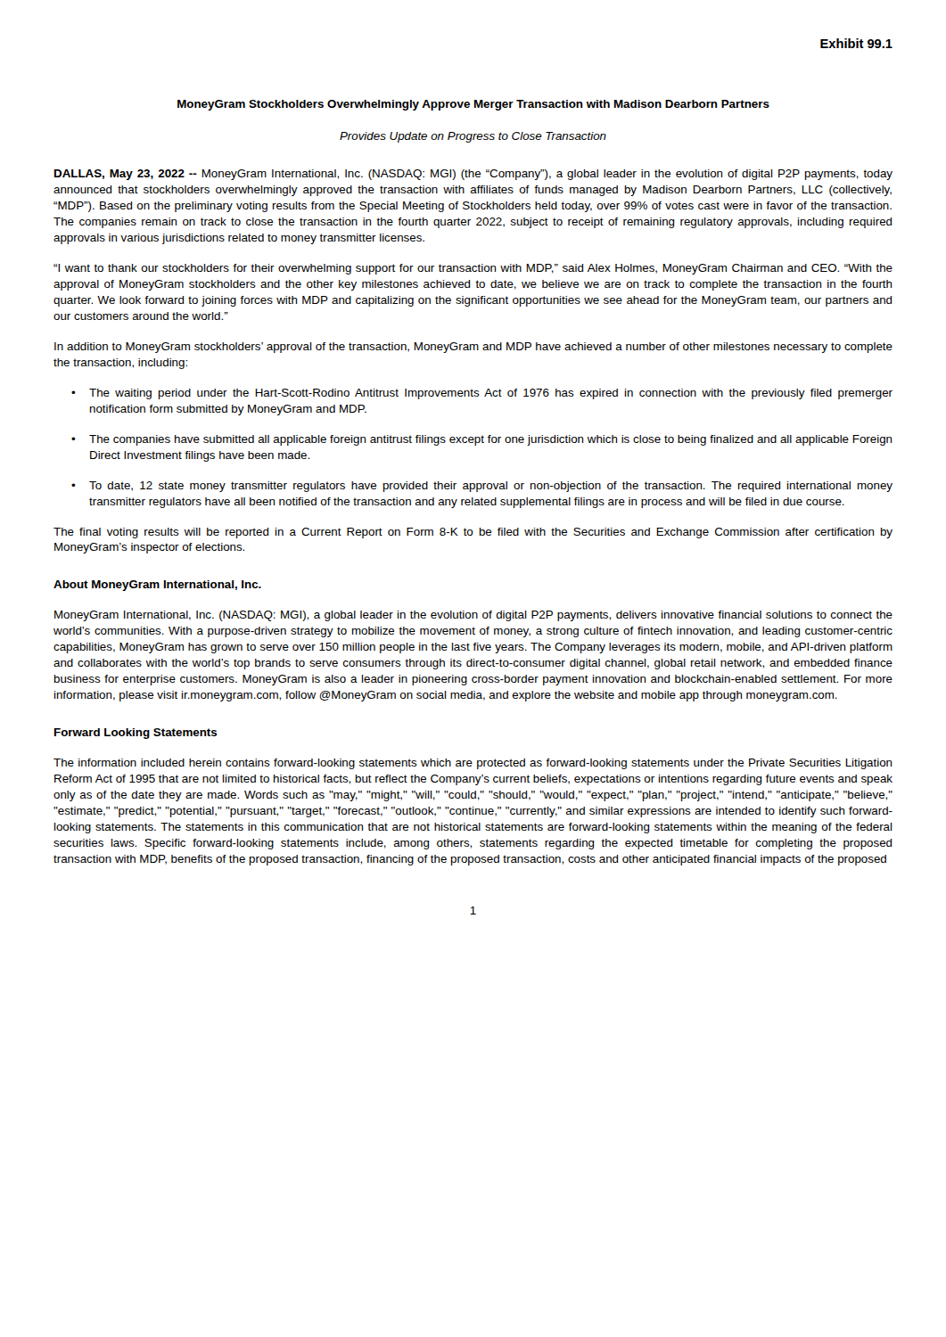Exhibit 99.1
MoneyGram Stockholders Overwhelmingly Approve Merger Transaction with Madison Dearborn Partners
Provides Update on Progress to Close Transaction
DALLAS, May 23, 2022 -- MoneyGram International, Inc. (NASDAQ: MGI) (the “Company”), a global leader in the evolution of digital P2P payments, today announced that stockholders overwhelmingly approved the transaction with affiliates of funds managed by Madison Dearborn Partners, LLC (collectively, “MDP”). Based on the preliminary voting results from the Special Meeting of Stockholders held today, over 99% of votes cast were in favor of the transaction. The companies remain on track to close the transaction in the fourth quarter 2022, subject to receipt of remaining regulatory approvals, including required approvals in various jurisdictions related to money transmitter licenses.
“I want to thank our stockholders for their overwhelming support for our transaction with MDP,” said Alex Holmes, MoneyGram Chairman and CEO. “With the approval of MoneyGram stockholders and the other key milestones achieved to date, we believe we are on track to complete the transaction in the fourth quarter. We look forward to joining forces with MDP and capitalizing on the significant opportunities we see ahead for the MoneyGram team, our partners and our customers around the world.”
In addition to MoneyGram stockholders’ approval of the transaction, MoneyGram and MDP have achieved a number of other milestones necessary to complete the transaction, including:
The waiting period under the Hart-Scott-Rodino Antitrust Improvements Act of 1976 has expired in connection with the previously filed premerger notification form submitted by MoneyGram and MDP.
The companies have submitted all applicable foreign antitrust filings except for one jurisdiction which is close to being finalized and all applicable Foreign Direct Investment filings have been made.
To date, 12 state money transmitter regulators have provided their approval or non-objection of the transaction. The required international money transmitter regulators have all been notified of the transaction and any related supplemental filings are in process and will be filed in due course.
The final voting results will be reported in a Current Report on Form 8-K to be filed with the Securities and Exchange Commission after certification by MoneyGram’s inspector of elections.
About MoneyGram International, Inc.
MoneyGram International, Inc. (NASDAQ: MGI), a global leader in the evolution of digital P2P payments, delivers innovative financial solutions to connect the world’s communities. With a purpose-driven strategy to mobilize the movement of money, a strong culture of fintech innovation, and leading customer-centric capabilities, MoneyGram has grown to serve over 150 million people in the last five years. The Company leverages its modern, mobile, and API-driven platform and collaborates with the world’s top brands to serve consumers through its direct-to-consumer digital channel, global retail network, and embedded finance business for enterprise customers. MoneyGram is also a leader in pioneering cross-border payment innovation and blockchain-enabled settlement. For more information, please visit ir.moneygram.com, follow @MoneyGram on social media, and explore the website and mobile app through moneygram.com.
Forward Looking Statements
The information included herein contains forward-looking statements which are protected as forward-looking statements under the Private Securities Litigation Reform Act of 1995 that are not limited to historical facts, but reflect the Company’s current beliefs, expectations or intentions regarding future events and speak only as of the date they are made. Words such as "may," "might," "will," "could," "should," "would," "expect," "plan," "project," "intend," "anticipate," "believe," "estimate," "predict," "potential," "pursuant," "target," "forecast," "outlook," "continue," "currently," and similar expressions are intended to identify such forward-looking statements. The statements in this communication that are not historical statements are forward-looking statements within the meaning of the federal securities laws. Specific forward-looking statements include, among others, statements regarding the expected timetable for completing the proposed transaction with MDP, benefits of the proposed transaction, financing of the proposed transaction, costs and other anticipated financial impacts of the proposed
1